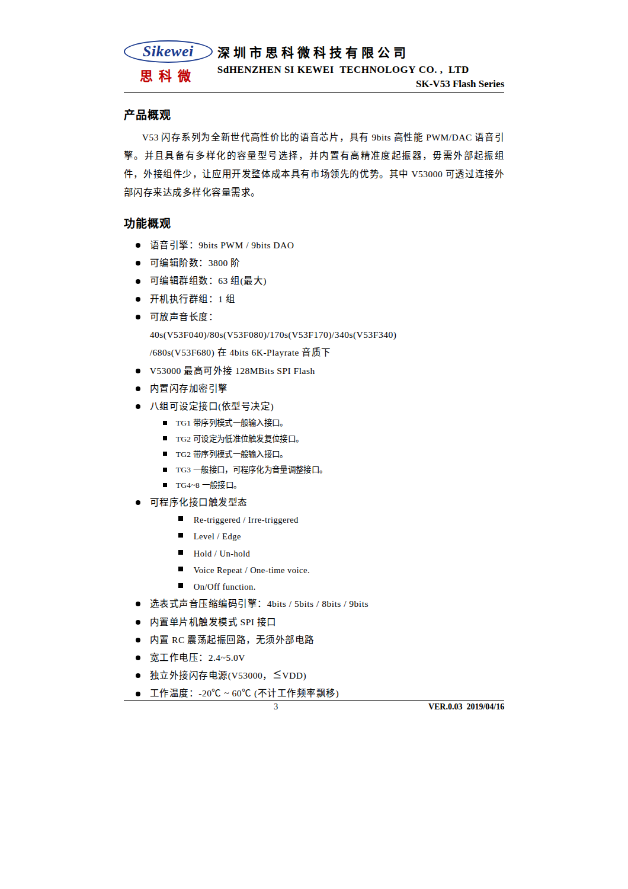Sikewei
思科微
深圳市思科微科技有限公司
SdHENZHEN SI KEWEI TECHNOLOGY CO. , LTD
SK-V53 Flash Series
产品概观
V53 闪存系列为全新世代高性价比的语音芯片，具有 9bits 高性能 PWM/DAC 语音引擎。并且具备有多样化的容量型号选择，并内置有高精准度起振器，毋需外部起振组件，外接组件少，让应用开发整体成本具有市场领先的优势。其中 V53000 可透过连接外部闪存来达成多样化容量需求。
功能概观
语音引擎：9bits PWM / 9bits DAO
可编辑阶数：3800 阶
可编辑群组数：63 组(最大)
开机执行群组：1 组
可放声音长度：
40s(V53F040)/80s(V53F080)/170s(V53F170)/340s(V53F340)
/680s(V53F680) 在 4bits 6K-Playrate 音质下
V53000 最高可外接 128MBits SPI Flash
内置闪存加密引擎
八组可设定接口(依型号决定)
TG1 带序列模式一般输入接口。
TG2 可设定为低准位触发复位接口。
TG2 带序列模式一般输入接口。
TG3 一般接口，可程序化为音量调整接口。
TG4~8 一般接口。
可程序化接口触发型态
Re-triggered / Irre-triggered
Level / Edge
Hold / Un-hold
Voice Repeat / One-time voice.
On/Off function.
选表式声音压缩编码引擎：4bits / 5bits / 8bits / 9bits
内置单片机触发模式 SPI 接口
内置 RC 震荡起振回路，无须外部电路
宽工作电压：2.4~5.0V
独立外接闪存电源(V53000，≦VDD)
工作温度：-20℃ ~ 60℃ (不计工作频率飘移)
3
VER.0.03 2019/04/16